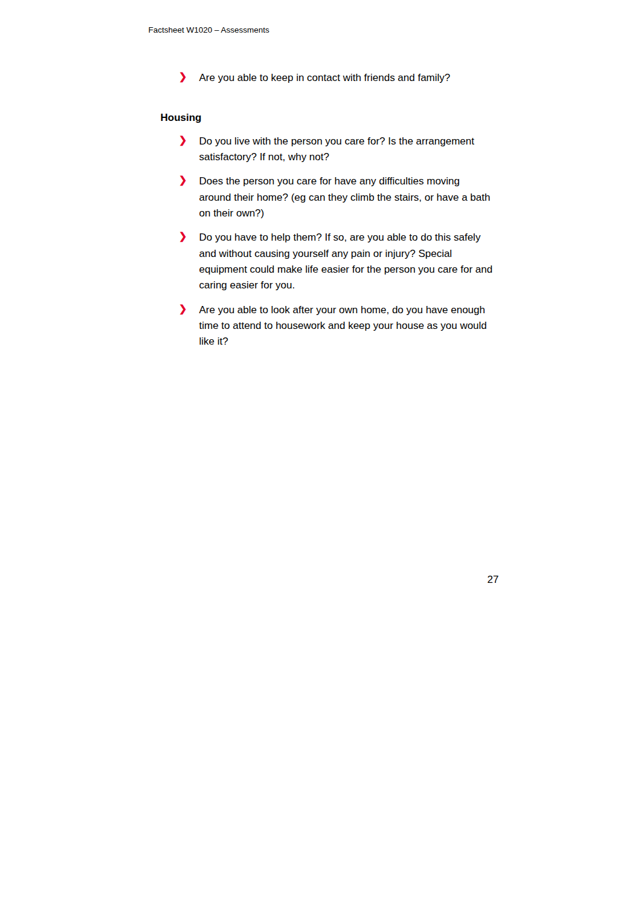Factsheet W1020 – Assessments
Are you able to keep in contact with friends and family?
Housing
Do you live with the person you care for? Is the arrangement satisfactory? If not, why not?
Does the person you care for have any difficulties moving around their home? (eg can they climb the stairs, or have a bath on their own?)
Do you have to help them? If so, are you able to do this safely and without causing yourself any pain or injury? Special equipment could make life easier for the person you care for and caring easier for you.
Are you able to look after your own home, do you have enough time to attend to housework and keep your house as you would like it?
27